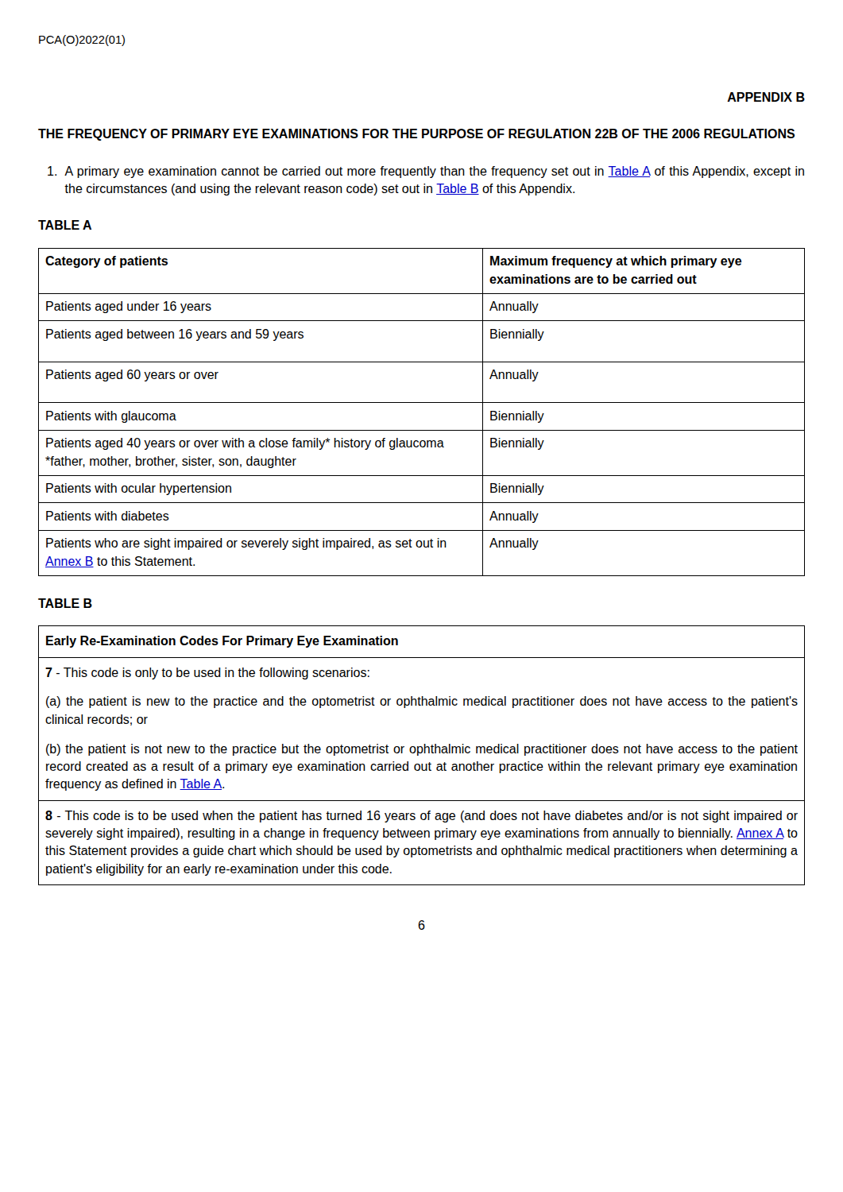PCA(O)2022(01)
APPENDIX B
The frequency of primary eye examinations for the purpose of regulation 22B of the 2006 regulations
A primary eye examination cannot be carried out more frequently than the frequency set out in Table A of this Appendix, except in the circumstances (and using the relevant reason code) set out in Table B of this Appendix.
TABLE A
| Category of patients | Maximum frequency at which primary eye examinations are to be carried out |
| --- | --- |
| Patients aged under 16 years | Annually |
| Patients aged between 16 years and 59 years | Biennially |
| Patients aged 60 years or over | Annually |
| Patients with glaucoma | Biennially |
| Patients aged 40 years or over with a close family* history of glaucoma *father, mother, brother, sister, son, daughter | Biennially |
| Patients with ocular hypertension | Biennially |
| Patients with diabetes | Annually |
| Patients who are sight impaired or severely sight impaired, as set out in Annex B to this Statement. | Annually |
TABLE B
| Early Re-Examination Codes For Primary Eye Examination |
| --- |
| 7 - This code is only to be used in the following scenarios: (a) the patient is new to the practice and the optometrist or ophthalmic medical practitioner does not have access to the patient's clinical records; or (b) the patient is not new to the practice but the optometrist or ophthalmic medical practitioner does not have access to the patient record created as a result of a primary eye examination carried out at another practice within the relevant primary eye examination frequency as defined in Table A . |
| 8 - This code is to be used when the patient has turned 16 years of age (and does not have diabetes and/or is not sight impaired or severely sight impaired), resulting in a change in frequency between primary eye examinations from annually to biennially. Annex A to this Statement provides a guide chart which should be used by optometrists and ophthalmic medical practitioners when determining a patient's eligibility for an early re-examination under this code. |
6